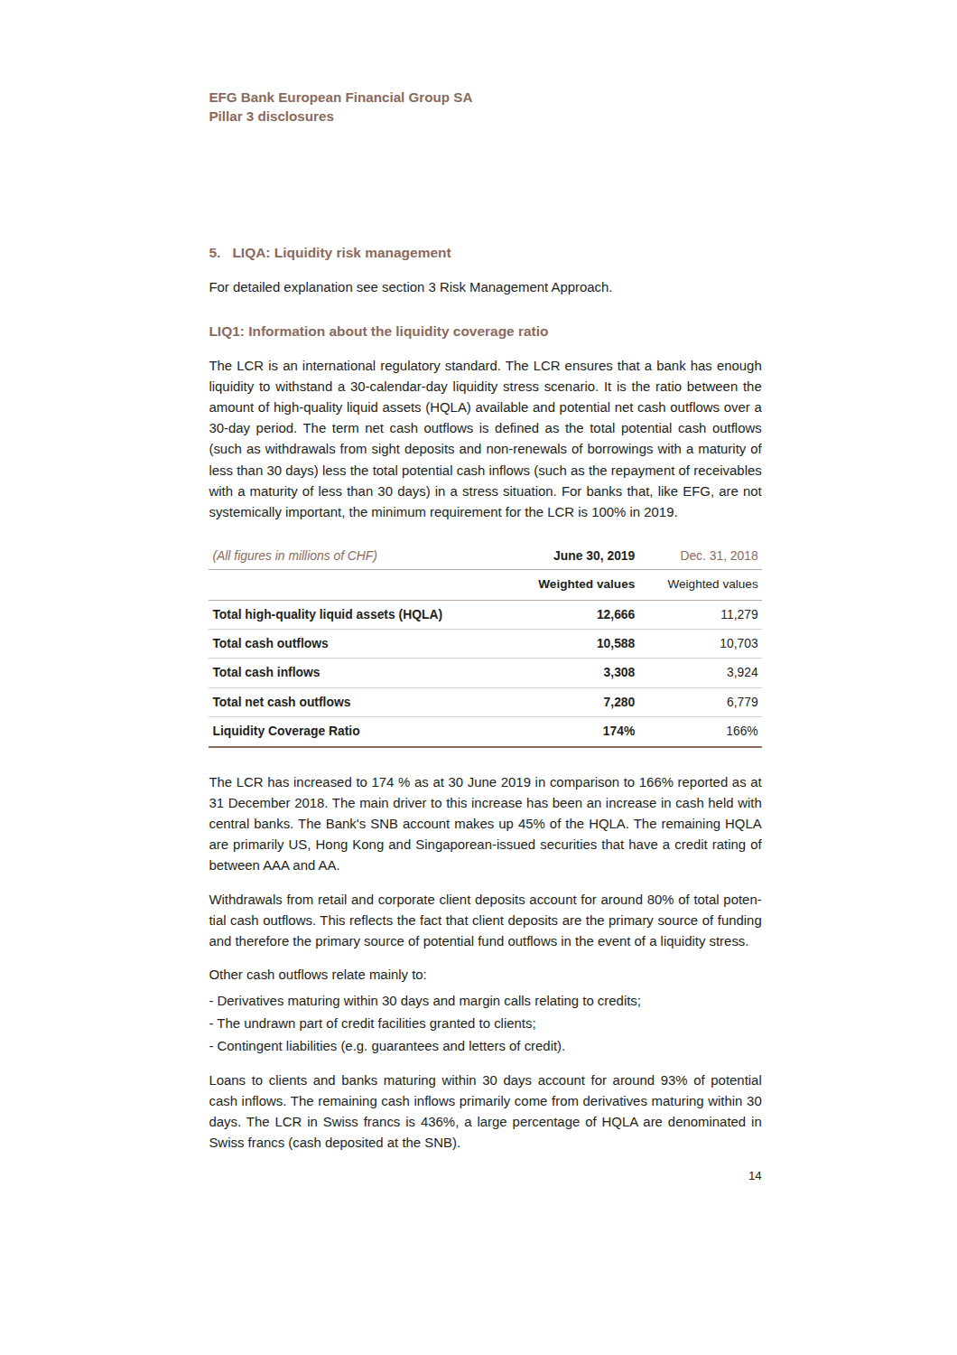EFG Bank European Financial Group SA
Pillar 3 disclosures
5. LIQA: Liquidity risk management
For detailed explanation see section 3 Risk Management Approach.
LIQ1: Information about the liquidity coverage ratio
The LCR is an international regulatory standard. The LCR ensures that a bank has enough liquidity to withstand a 30-calendar-day liquidity stress scenario. It is the ratio between the amount of high-quality liquid assets (HQLA) available and potential net cash outflows over a 30-day period. The term net cash outflows is defined as the total potential cash outflows (such as withdrawals from sight deposits and non-renewals of borrowings with a maturity of less than 30 days) less the total potential cash inflows (such as the repayment of receivables with a maturity of less than 30 days) in a stress situation. For banks that, like EFG, are not systemically important, the minimum requirement for the LCR is 100% in 2019.
| (All figures in millions of CHF) | June 30, 2019 | Dec. 31, 2018 |
| --- | --- | --- |
| | Weighted values | Weighted values |
| Total high-quality liquid assets (HQLA) | 12,666 | 11,279 |
| Total cash outflows | 10,588 | 10,703 |
| Total cash inflows | 3,308 | 3,924 |
| Total net cash outflows | 7,280 | 6,779 |
| Liquidity Coverage Ratio | 174% | 166% |
The LCR has increased to 174 % as at 30 June 2019 in comparison to 166% reported as at 31 December 2018. The main driver to this increase has been an increase in cash held with central banks. The Bank's SNB account makes up 45% of the HQLA. The remaining HQLA are primarily US, Hong Kong and Singaporean-issued securities that have a credit rating of between AAA and AA.
Withdrawals from retail and corporate client deposits account for around 80% of total potential cash outflows. This reflects the fact that client deposits are the primary source of funding and therefore the primary source of potential fund outflows in the event of a liquidity stress.
Other cash outflows relate mainly to:
- Derivatives maturing within 30 days and margin calls relating to credits;
- The undrawn part of credit facilities granted to clients;
- Contingent liabilities (e.g. guarantees and letters of credit).
Loans to clients and banks maturing within 30 days account for around 93% of potential cash inflows. The remaining cash inflows primarily come from derivatives maturing within 30 days. The LCR in Swiss francs is 436%, a large percentage of HQLA are denominated in Swiss francs (cash deposited at the SNB).
14